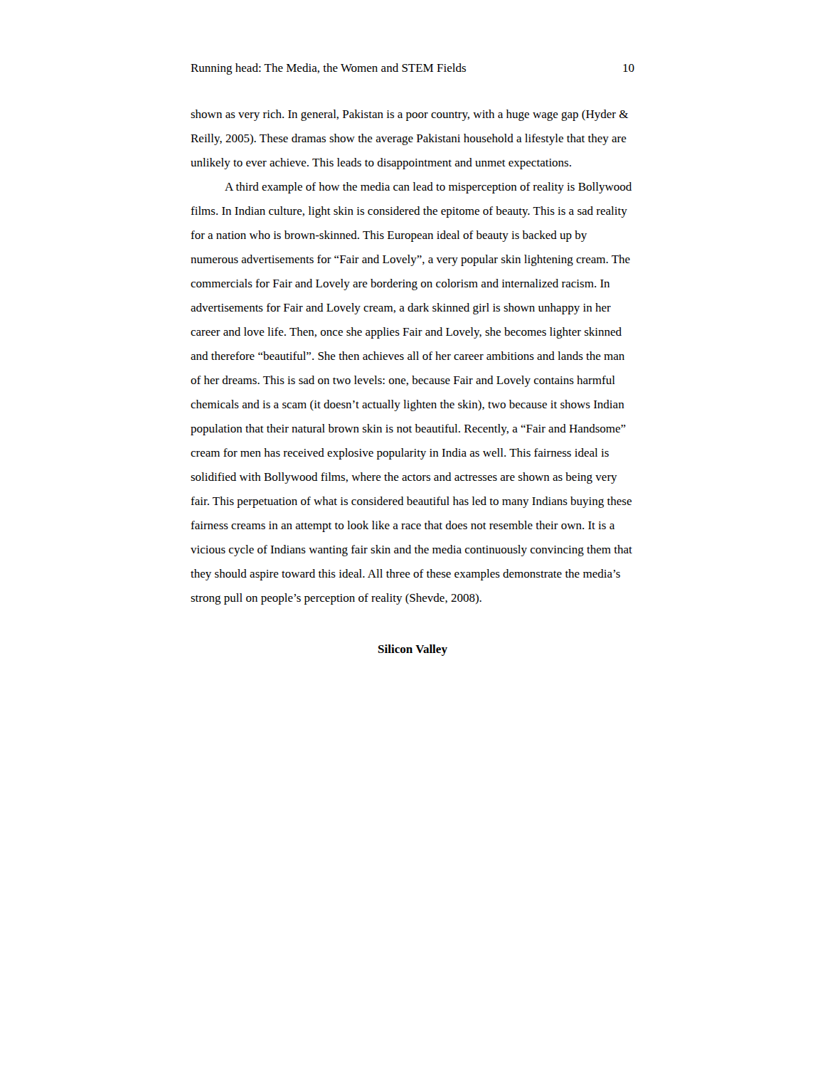Running head: The Media, the Women and STEM Fields 10
shown as very rich. In general, Pakistan is a poor country, with a huge wage gap (Hyder & Reilly, 2005). These dramas show the average Pakistani household a lifestyle that they are unlikely to ever achieve. This leads to disappointment and unmet expectations.
A third example of how the media can lead to misperception of reality is Bollywood films. In Indian culture, light skin is considered the epitome of beauty. This is a sad reality for a nation who is brown-skinned. This European ideal of beauty is backed up by numerous advertisements for “Fair and Lovely”, a very popular skin lightening cream. The commercials for Fair and Lovely are bordering on colorism and internalized racism. In advertisements for Fair and Lovely cream, a dark skinned girl is shown unhappy in her career and love life. Then, once she applies Fair and Lovely, she becomes lighter skinned and therefore “beautiful”. She then achieves all of her career ambitions and lands the man of her dreams. This is sad on two levels: one, because Fair and Lovely contains harmful chemicals and is a scam (it doesn’t actually lighten the skin), two because it shows Indian population that their natural brown skin is not beautiful. Recently, a “Fair and Handsome” cream for men has received explosive popularity in India as well. This fairness ideal is solidified with Bollywood films, where the actors and actresses are shown as being very fair. This perpetuation of what is considered beautiful has led to many Indians buying these fairness creams in an attempt to look like a race that does not resemble their own. It is a vicious cycle of Indians wanting fair skin and the media continuously convincing them that they should aspire toward this ideal. All three of these examples demonstrate the media’s strong pull on people’s perception of reality (Shevde, 2008).
Silicon Valley